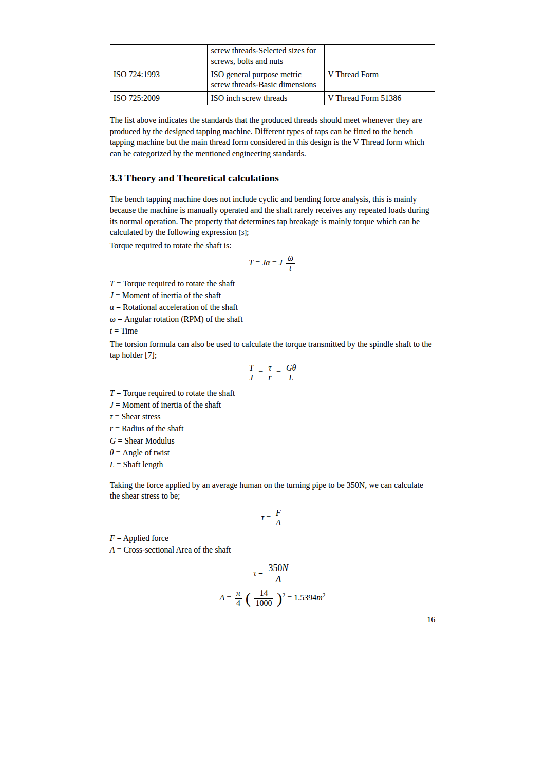| | screw threads-Selected sizes for screws, bolts and nuts | |
| ISO 724:1993 | ISO general purpose metric screw threads-Basic dimensions | V Thread Form |
| ISO 725:2009 | ISO inch screw threads | V Thread Form 51386 |
The list above indicates the standards that the produced threads should meet whenever they are produced by the designed tapping machine. Different types of taps can be fitted to the bench tapping machine but the main thread form considered in this design is the V Thread form which can be categorized by the mentioned engineering standards.
3.3 Theory and Theoretical calculations
The bench tapping machine does not include cyclic and bending force analysis, this is mainly because the machine is manually operated and the shaft rarely receives any repeated loads during its normal operation. The property that determines tap breakage is mainly torque which can be calculated by the following expression [3];
Torque required to rotate the shaft is:
T = Jα = J ωt
T = Torque required to rotate the shaft
J = Moment of inertia of the shaft
α = Rotational acceleration of the shaft
ω = Angular rotation (RPM) of the shaft
t = Time
The torsion formula can also be used to calculate the torque transmitted by the spindle shaft to the tap holder [7];
TJ = τr = Gθ L
T = Torque required to rotate the shaft
J = Moment of inertia of the shaft
τ = Shear stress
r = Radius of the shaft
G = Shear Modulus
θ = Angle of twist
L = Shaft length
Taking the force applied by an average human on the turning pipe to be 350N, we can calculate the shear stress to be;
τ = FA
F = Applied force
A = Cross-sectional Area of the shaft
τ = 350N A
A = π 4 ( 141000 )2 = 1.5394m2
16